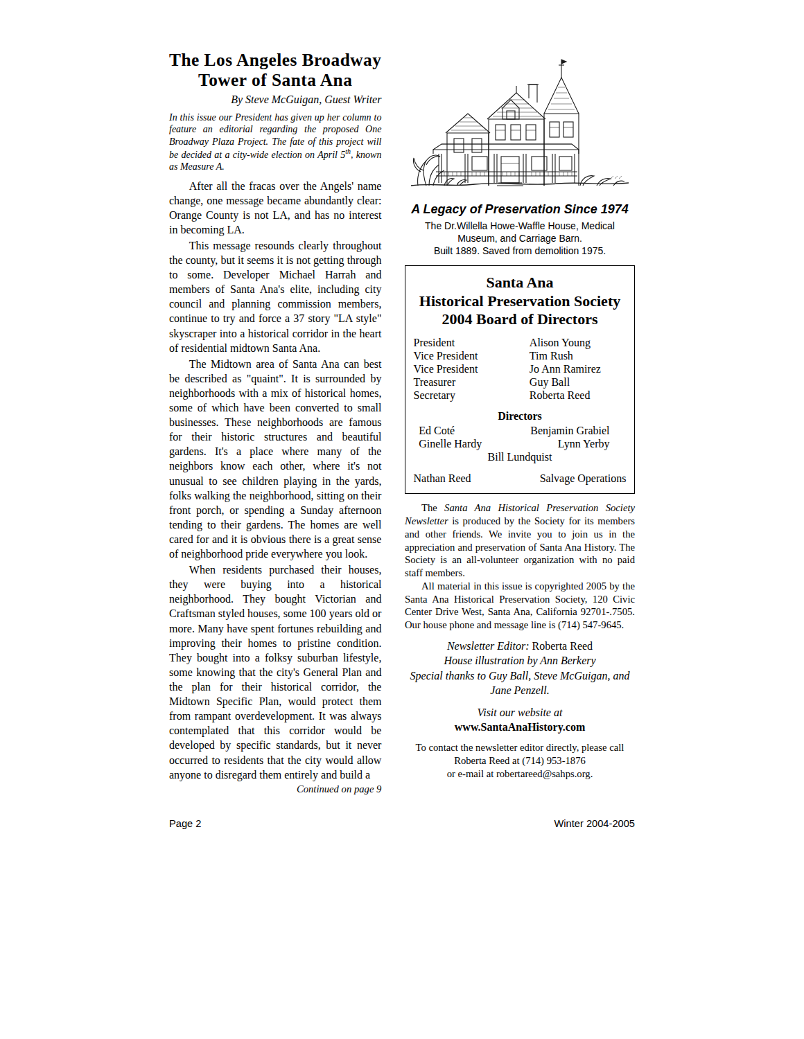The Los Angeles Broadway Tower of Santa Ana
By Steve McGuigan, Guest Writer
In this issue our President has given up her column to feature an editorial regarding the proposed One Broadway Plaza Project. The fate of this project will be decided at a city-wide election on April 5th, known as Measure A.
After all the fracas over the Angels' name change, one message became abundantly clear: Orange County is not LA, and has no interest in becoming LA.
This message resounds clearly throughout the county, but it seems it is not getting through to some. Developer Michael Harrah and members of Santa Ana's elite, including city council and planning commission members, continue to try and force a 37 story "LA style" skyscraper into a historical corridor in the heart of residential midtown Santa Ana.
The Midtown area of Santa Ana can best be described as "quaint". It is surrounded by neighborhoods with a mix of historical homes, some of which have been converted to small businesses. These neighborhoods are famous for their historic structures and beautiful gardens. It's a place where many of the neighbors know each other, where it's not unusual to see children playing in the yards, folks walking the neighborhood, sitting on their front porch, or spending a Sunday afternoon tending to their gardens. The homes are well cared for and it is obvious there is a great sense of neighborhood pride everywhere you look.
When residents purchased their houses, they were buying into a historical neighborhood. They bought Victorian and Craftsman styled houses, some 100 years old or more. Many have spent fortunes rebuilding and improving their homes to pristine condition. They bought into a folksy suburban lifestyle, some knowing that the city's General Plan and the plan for their historical corridor, the Midtown Specific Plan, would protect them from rampant overdevelopment. It was always contemplated that this corridor would be developed by specific standards, but it never occurred to residents that the city would allow anyone to disregard them entirely and build a
Continued on page 9
A Legacy of Preservation Since 1974
The Dr.Willella Howe-Waffle House, Medical Museum, and Carriage Barn.
Built 1889. Saved from demolition 1975.
Santa Ana
Historical Preservation Society
2004 Board of Directors
| President | Alison Young |
| Vice President | Tim Rush |
| Vice President | Jo Ann Ramirez |
| Treasurer | Guy Ball |
| Secretary | Roberta Reed |
Directors
| Ed Coté | Benjamin Grabiel |
| Ginelle Hardy | Lynn Yerby |
Bill Lundquist
Nathan Reed Salvage Operations
The Santa Ana Historical Preservation Society Newsletter is produced by the Society for its members and other friends. We invite you to join us in the appreciation and preservation of Santa Ana History. The Society is an all-volunteer organization with no paid staff members.
All material in this issue is copyrighted 2005 by the Santa Ana Historical Preservation Society, 120 Civic Center Drive West, Santa Ana, California 92701-.7505. Our house phone and message line is (714) 547-9645.
Newsletter Editor: Roberta Reed
House illustration by Ann Berkery
Special thanks to Guy Ball, Steve McGuigan, and Jane Penzell.
Visit our website at
www.SantaAnaHistory.com
To contact the newsletter editor directly, please call
Roberta Reed at (714) 953-1876
or e-mail at robertareed@sahps.org.
Page 2 Winter 2004-2005